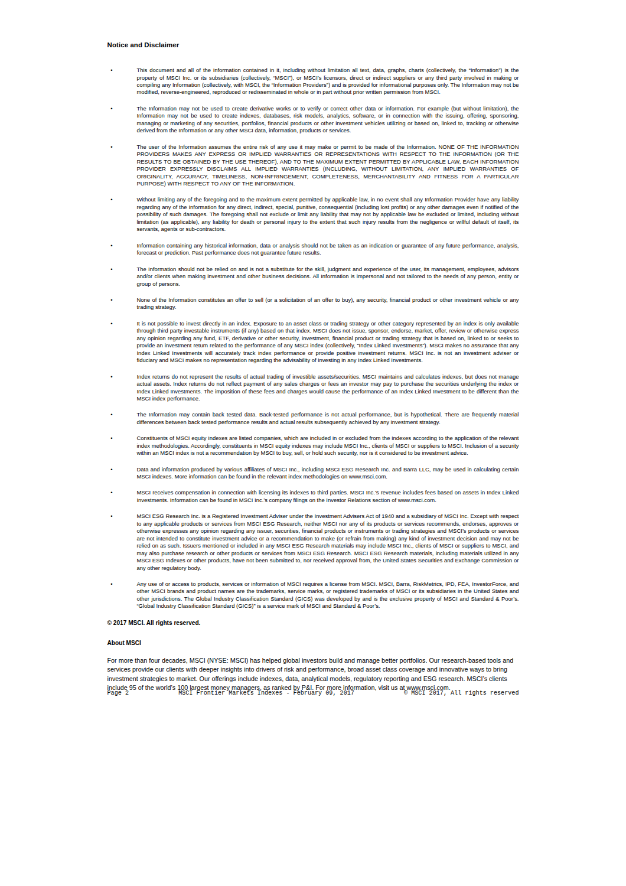Notice and Disclaimer
This document and all of the information contained in it, including without limitation all text, data, graphs, charts (collectively, the “Information”) is the property of MSCI Inc. or its subsidiaries (collectively, “MSCI”), or MSCI’s licensors, direct or indirect suppliers or any third party involved in making or compiling any Information (collectively, with MSCI, the “Information Providers”) and is provided for informational purposes only. The Information may not be modified, reverse-engineered, reproduced or redisseminated in whole or in part without prior written permission from MSCI.
The Information may not be used to create derivative works or to verify or correct other data or information. For example (but without limitation), the Information may not be used to create indexes, databases, risk models, analytics, software, or in connection with the issuing, offering, sponsoring, managing or marketing of any securities, portfolios, financial products or other investment vehicles utilizing or based on, linked to, tracking or otherwise derived from the Information or any other MSCI data, information, products or services.
The user of the Information assumes the entire risk of any use it may make or permit to be made of the Information. NONE OF THE INFORMATION PROVIDERS MAKES ANY EXPRESS OR IMPLIED WARRANTIES OR REPRESENTATIONS WITH RESPECT TO THE INFORMATION (OR THE RESULTS TO BE OBTAINED BY THE USE THEREOF), AND TO THE MAXIMUM EXTENT PERMITTED BY APPLICABLE LAW, EACH INFORMATION PROVIDER EXPRESSLY DISCLAIMS ALL IMPLIED WARRANTIES (INCLUDING, WITHOUT LIMITATION, ANY IMPLIED WARRANTIES OF ORIGINALITY, ACCURACY, TIMELINESS, NON-INFRINGEMENT, COMPLETENESS, MERCHANTABILITY AND FITNESS FOR A PARTICULAR PURPOSE) WITH RESPECT TO ANY OF THE INFORMATION.
Without limiting any of the foregoing and to the maximum extent permitted by applicable law, in no event shall any Information Provider have any liability regarding any of the Information for any direct, indirect, special, punitive, consequential (including lost profits) or any other damages even if notified of the possibility of such damages. The foregoing shall not exclude or limit any liability that may not by applicable law be excluded or limited, including without limitation (as applicable), any liability for death or personal injury to the extent that such injury results from the negligence or willful default of itself, its servants, agents or sub-contractors.
Information containing any historical information, data or analysis should not be taken as an indication or guarantee of any future performance, analysis, forecast or prediction. Past performance does not guarantee future results.
The Information should not be relied on and is not a substitute for the skill, judgment and experience of the user, its management, employees, advisors and/or clients when making investment and other business decisions. All Information is impersonal and not tailored to the needs of any person, entity or group of persons.
None of the Information constitutes an offer to sell (or a solicitation of an offer to buy), any security, financial product or other investment vehicle or any trading strategy.
It is not possible to invest directly in an index. Exposure to an asset class or trading strategy or other category represented by an index is only available through third party investable instruments (if any) based on that index. MSCI does not issue, sponsor, endorse, market, offer, review or otherwise express any opinion regarding any fund, ETF, derivative or other security, investment, financial product or trading strategy that is based on, linked to or seeks to provide an investment return related to the performance of any MSCI index (collectively, “Index Linked Investments”). MSCI makes no assurance that any Index Linked Investments will accurately track index performance or provide positive investment returns. MSCI Inc. is not an investment adviser or fiduciary and MSCI makes no representation regarding the advisability of investing in any Index Linked Investments.
Index returns do not represent the results of actual trading of investible assets/securities. MSCI maintains and calculates indexes, but does not manage actual assets. Index returns do not reflect payment of any sales charges or fees an investor may pay to purchase the securities underlying the index or Index Linked Investments. The imposition of these fees and charges would cause the performance of an Index Linked Investment to be different than the MSCI index performance.
The Information may contain back tested data. Back-tested performance is not actual performance, but is hypothetical. There are frequently material differences between back tested performance results and actual results subsequently achieved by any investment strategy.
Constituents of MSCI equity indexes are listed companies, which are included in or excluded from the indexes according to the application of the relevant index methodologies. Accordingly, constituents in MSCI equity indexes may include MSCI Inc., clients of MSCI or suppliers to MSCI. Inclusion of a security within an MSCI index is not a recommendation by MSCI to buy, sell, or hold such security, nor is it considered to be investment advice.
Data and information produced by various affiliates of MSCI Inc., including MSCI ESG Research Inc. and Barra LLC, may be used in calculating certain MSCI indexes. More information can be found in the relevant index methodologies on www.msci.com.
MSCI receives compensation in connection with licensing its indexes to third parties. MSCI Inc.’s revenue includes fees based on assets in Index Linked Investments. Information can be found in MSCI Inc.’s company filings on the Investor Relations section of www.msci.com.
MSCI ESG Research Inc. is a Registered Investment Adviser under the Investment Advisers Act of 1940 and a subsidiary of MSCI Inc. Except with respect to any applicable products or services from MSCI ESG Research, neither MSCI nor any of its products or services recommends, endorses, approves or otherwise expresses any opinion regarding any issuer, securities, financial products or instruments or trading strategies and MSCI’s products or services are not intended to constitute investment advice or a recommendation to make (or refrain from making) any kind of investment decision and may not be relied on as such. Issuers mentioned or included in any MSCI ESG Research materials may include MSCI Inc., clients of MSCI or suppliers to MSCI, and may also purchase research or other products or services from MSCI ESG Research. MSCI ESG Research materials, including materials utilized in any MSCI ESG Indexes or other products, have not been submitted to, nor received approval from, the United States Securities and Exchange Commission or any other regulatory body.
Any use of or access to products, services or information of MSCI requires a license from MSCI. MSCI, Barra, RiskMetrics, IPD, FEA, InvestorForce, and other MSCI brands and product names are the trademarks, service marks, or registered trademarks of MSCI or its subsidiaries in the United States and other jurisdictions. The Global Industry Classification Standard (GICS) was developed by and is the exclusive property of MSCI and Standard & Poor’s. “Global Industry Classification Standard (GICS)” is a service mark of MSCI and Standard & Poor’s.
© 2017 MSCI. All rights reserved.
About MSCI
For more than four decades, MSCI (NYSE: MSCI) has helped global investors build and manage better portfolios. Our research-based tools and services provide our clients with deeper insights into drivers of risk and performance, broad asset class coverage and innovative ways to bring investment strategies to market. Our offerings include indexes, data, analytical models, regulatory reporting and ESG research. MSCI’s clients include 95 of the world’s 100 largest money managers, as ranked by P&I. For more information, visit us at www.msci.com.
Page 2 MSCI Frontier Markets Indexes - February 09, 2017 © MSCI 2017, All rights reserved